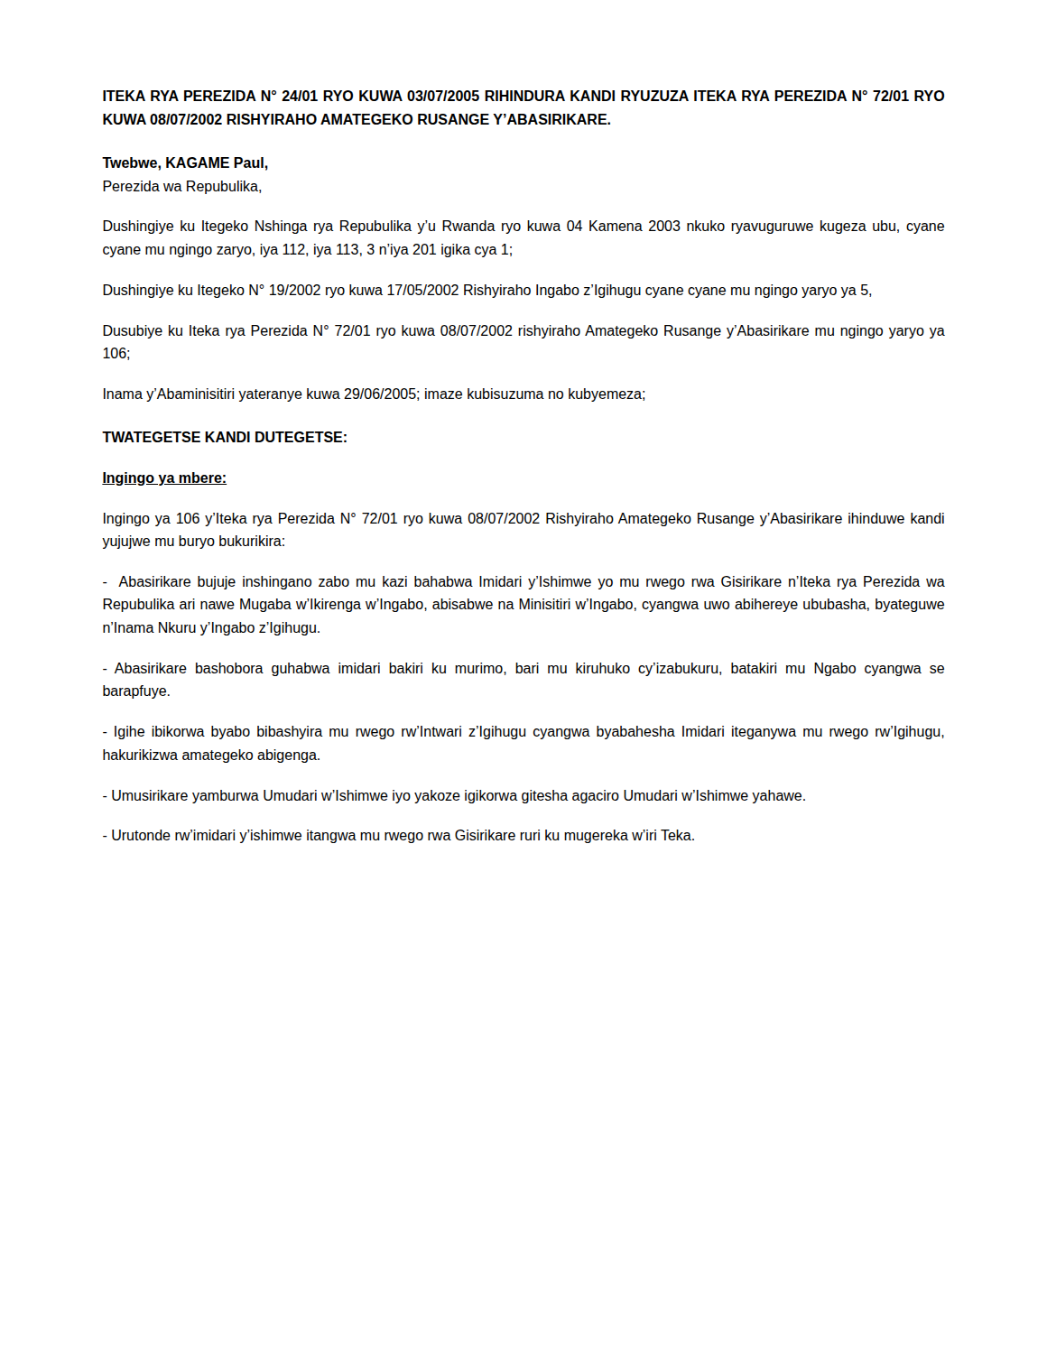ITEKA RYA PEREZIDA N° 24/01 RYO KUWA 03/07/2005 RIHINDURA KANDI RYUZUZA ITEKA RYA PEREZIDA N° 72/01 RYO KUWA 08/07/2002 RISHYIRAHO AMATEGEKO RUSANGE Y’ABASIRIKARE.
Twebwe, KAGAME Paul,
Perezida wa Repubulika,
Dushingiye ku Itegeko Nshinga rya Repubulika y’u Rwanda ryo kuwa 04 Kamena 2003 nkuko ryavuguruwe kugeza ubu, cyane cyane mu ngingo zaryo, iya 112, iya 113, 3 n’iya 201 igika cya 1;
Dushingiye ku Itegeko N° 19/2002 ryo kuwa 17/05/2002 Rishyiraho Ingabo z’Igihugu cyane cyane mu ngingo yaryo ya 5,
Dusubiye ku Iteka rya Perezida N° 72/01 ryo kuwa 08/07/2002 rishyiraho Amategeko Rusange y’Abasirikare mu ngingo yaryo ya 106;
Inama y’Abaminisitiri yateranye kuwa 29/06/2005; imaze kubisuzuma no kubyemeza;
TWATEGETSE KANDI DUTEGETSE:
Ingingo ya mbere:
Ingingo ya 106 y’Iteka rya Perezida N° 72/01 ryo kuwa 08/07/2002 Rishyiraho Amategeko Rusange y’Abasirikare ihinduwe kandi yujujwe mu buryo bukurikira:
- Abasirikare bujuje inshingano zabo mu kazi bahabwa Imidari y’Ishimwe yo mu rwego rwa Gisirikare n’Iteka rya Perezida wa Repubulika ari nawe Mugaba w’Ikirenga w’Ingabo, abisabwe na Minisitiri w’Ingabo, cyangwa uwo abihereye ububasha, byateguwe n’Inama Nkuru y’Ingabo z’Igihugu.
- Abasirikare bashobora guhabwa imidari bakiri ku murimo, bari mu kiruhuko cy’izabukuru, batakiri mu Ngabo cyangwa se barapfuye.
- Igihe ibikorwa byabo bibashyira mu rwego rw’Intwari z’Igihugu cyangwa byabahesha Imidari iteganywa mu rwego rw’Igihugu, hakurikizwa amategeko abigenga.
- Umusirikare yamburwa Umudari w’Ishimwe iyo yakoze igikorwa gitesha agaciro Umudari w’Ishimwe yahawe.
- Urutonde rw’imidari y’ishimwe itangwa mu rwego rwa Gisirikare ruri ku mugereka w’iri Teka.